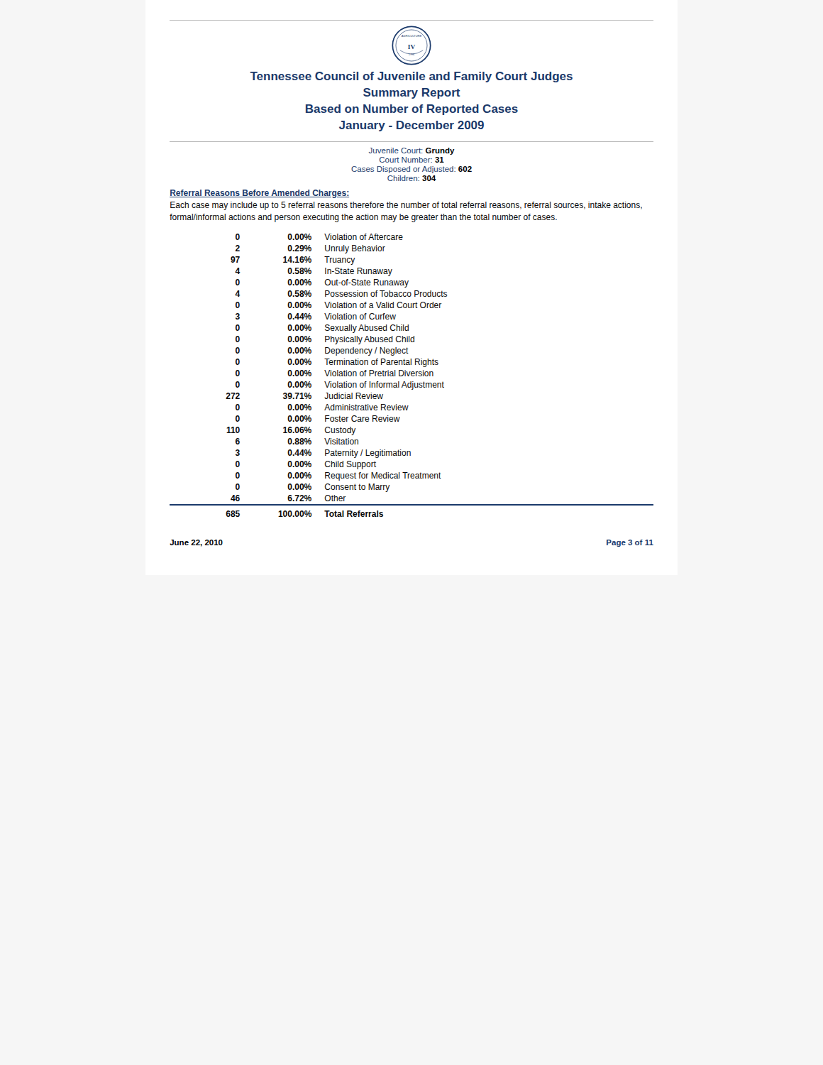AGRICULTURE IV 1796
Tennessee Council of Juvenile and Family Court Judges
Summary Report
Based on Number of Reported Cases
January - December 2009
Juvenile Court: Grundy
Court Number: 31
Cases Disposed or Adjusted: 602
Children: 304
Referral Reasons Before Amended Charges:
Each case may include up to 5 referral reasons therefore the number of total referral reasons, referral sources, intake actions, formal/informal actions and person executing the action may be greater than the total number of cases.
| 0 | 0.00% | Violation of Aftercare |
| 2 | 0.29% | Unruly Behavior |
| 97 | 14.16% | Truancy |
| 4 | 0.58% | In-State Runaway |
| 0 | 0.00% | Out-of-State Runaway |
| 4 | 0.58% | Possession of Tobacco Products |
| 0 | 0.00% | Violation of a Valid Court Order |
| 3 | 0.44% | Violation of Curfew |
| 0 | 0.00% | Sexually Abused Child |
| 0 | 0.00% | Physically Abused Child |
| 0 | 0.00% | Dependency / Neglect |
| 0 | 0.00% | Termination of Parental Rights |
| 0 | 0.00% | Violation of Pretrial Diversion |
| 0 | 0.00% | Violation of Informal Adjustment |
| 272 | 39.71% | Judicial Review |
| 0 | 0.00% | Administrative Review |
| 0 | 0.00% | Foster Care Review |
| 110 | 16.06% | Custody |
| 6 | 0.88% | Visitation |
| 3 | 0.44% | Paternity / Legitimation |
| 0 | 0.00% | Child Support |
| 0 | 0.00% | Request for Medical Treatment |
| 0 | 0.00% | Consent to Marry |
| 46 | 6.72% | Other |
| 685 | 100.00% | Total Referrals |
June 22, 2010
Page 3 of 11